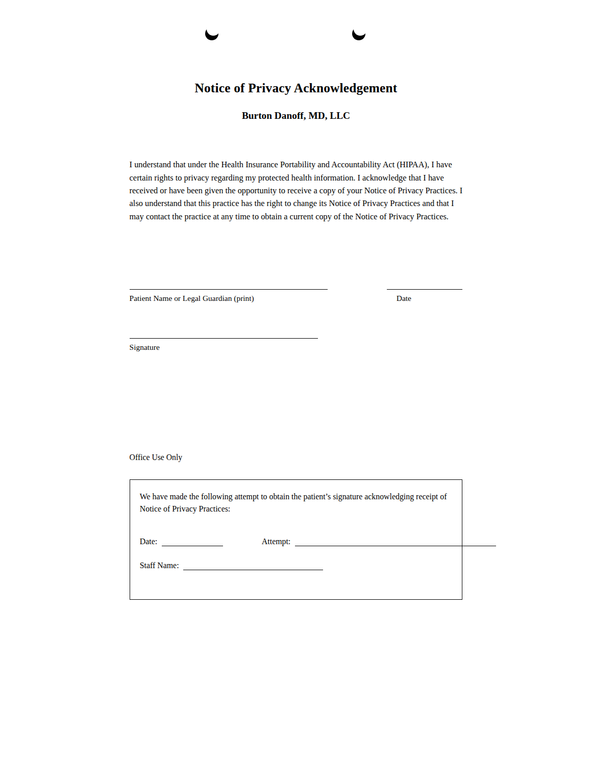Notice of Privacy Acknowledgement
Burton Danoff, MD, LLC
I understand that under the Health Insurance Portability and Accountability Act (HIPAA), I have certain rights to privacy regarding my protected health information. I acknowledge that I have received or have been given the opportunity to receive a copy of your Notice of Privacy Practices. I also understand that this practice has the right to change its Notice of Privacy Practices and that I may contact the practice at any time to obtain a current copy of the Notice of Privacy Practices.
Patient Name or Legal Guardian (print)
Date
Signature
Office Use Only
We have made the following attempt to obtain the patient’s signature acknowledging receipt of Notice of Privacy Practices:
Date: Attempt:
Staff Name: